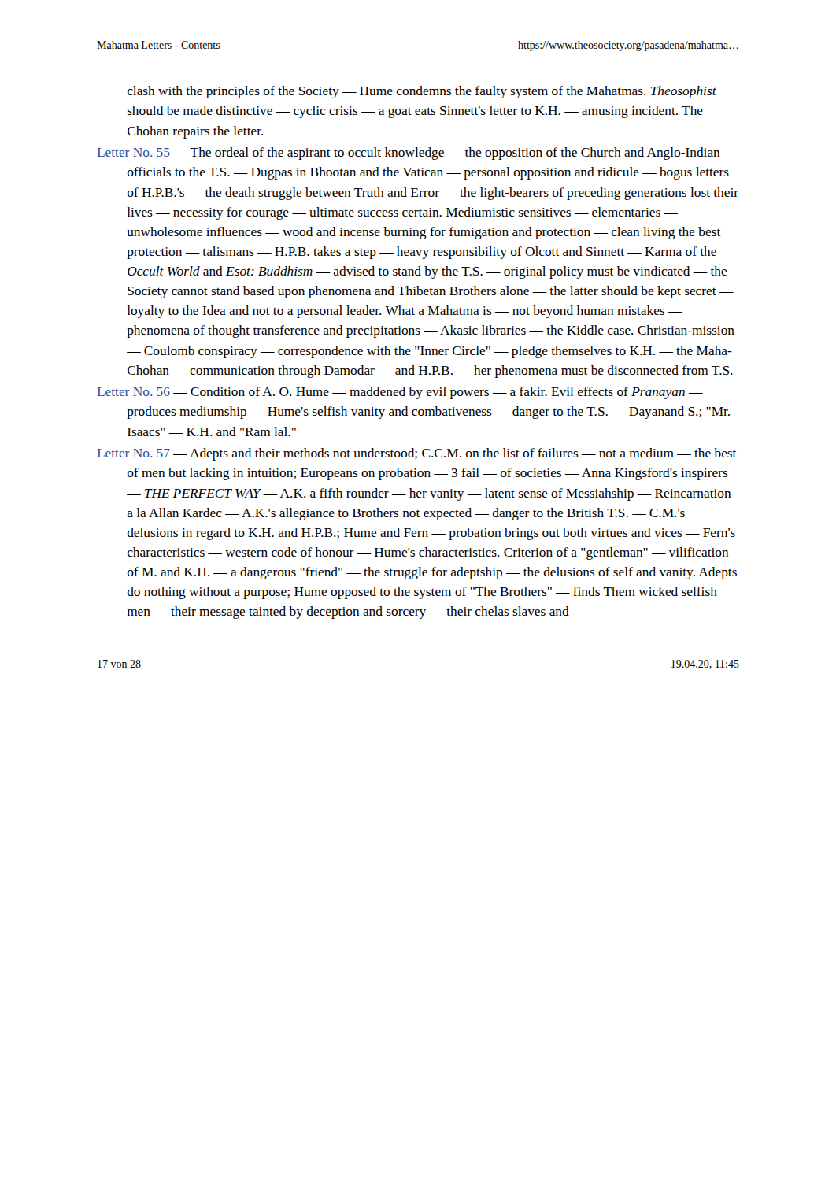Mahatma Letters - Contents https://www.theosociety.org/pasadena/mahatma…
clash with the principles of the Society — Hume condemns the faulty system of the Mahatmas. Theosophist should be made distinctive — cyclic crisis — a goat eats Sinnett's letter to K.H. — amusing incident. The Chohan repairs the letter.
Letter No. 55 — The ordeal of the aspirant to occult knowledge — the opposition of the Church and Anglo-Indian officials to the T.S. — Dugpas in Bhootan and the Vatican — personal opposition and ridicule — bogus letters of H.P.B.'s — the death struggle between Truth and Error — the light-bearers of preceding generations lost their lives — necessity for courage — ultimate success certain. Mediumistic sensitives — elementaries — unwholesome influences — wood and incense burning for fumigation and protection — clean living the best protection — talismans — H.P.B. takes a step — heavy responsibility of Olcott and Sinnett — Karma of the Occult World and Esot: Buddhism — advised to stand by the T.S. — original policy must be vindicated — the Society cannot stand based upon phenomena and Thibetan Brothers alone — the latter should be kept secret — loyalty to the Idea and not to a personal leader. What a Mahatma is — not beyond human mistakes — phenomena of thought transference and precipitations — Akasic libraries — the Kiddle case. Christian-mission — Coulomb conspiracy — correspondence with the "Inner Circle" — pledge themselves to K.H. — the Maha-Chohan — communication through Damodar — and H.P.B. — her phenomena must be disconnected from T.S.
Letter No. 56 — Condition of A. O. Hume — maddened by evil powers — a fakir. Evil effects of Pranayan — produces mediumship — Hume's selfish vanity and combativeness — danger to the T.S. — Dayanand S.; "Mr. Isaacs" — K.H. and "Ram lal."
Letter No. 57 — Adepts and their methods not understood; C.C.M. on the list of failures — not a medium — the best of men but lacking in intuition; Europeans on probation — 3 fail — of societies — Anna Kingsford's inspirers — THE PERFECT WAY — A.K. a fifth rounder — her vanity — latent sense of Messiahship — Reincarnation a la Allan Kardec — A.K.'s allegiance to Brothers not expected — danger to the British T.S. — C.M.'s delusions in regard to K.H. and H.P.B.; Hume and Fern — probation brings out both virtues and vices — Fern's characteristics — western code of honour — Hume's characteristics. Criterion of a "gentleman" — vilification of M. and K.H. — a dangerous "friend" — the struggle for adeptship — the delusions of self and vanity. Adepts do nothing without a purpose; Hume opposed to the system of "The Brothers" — finds Them wicked selfish men — their message tainted by deception and sorcery — their chelas slaves and
17 von 28 19.04.20, 11:45